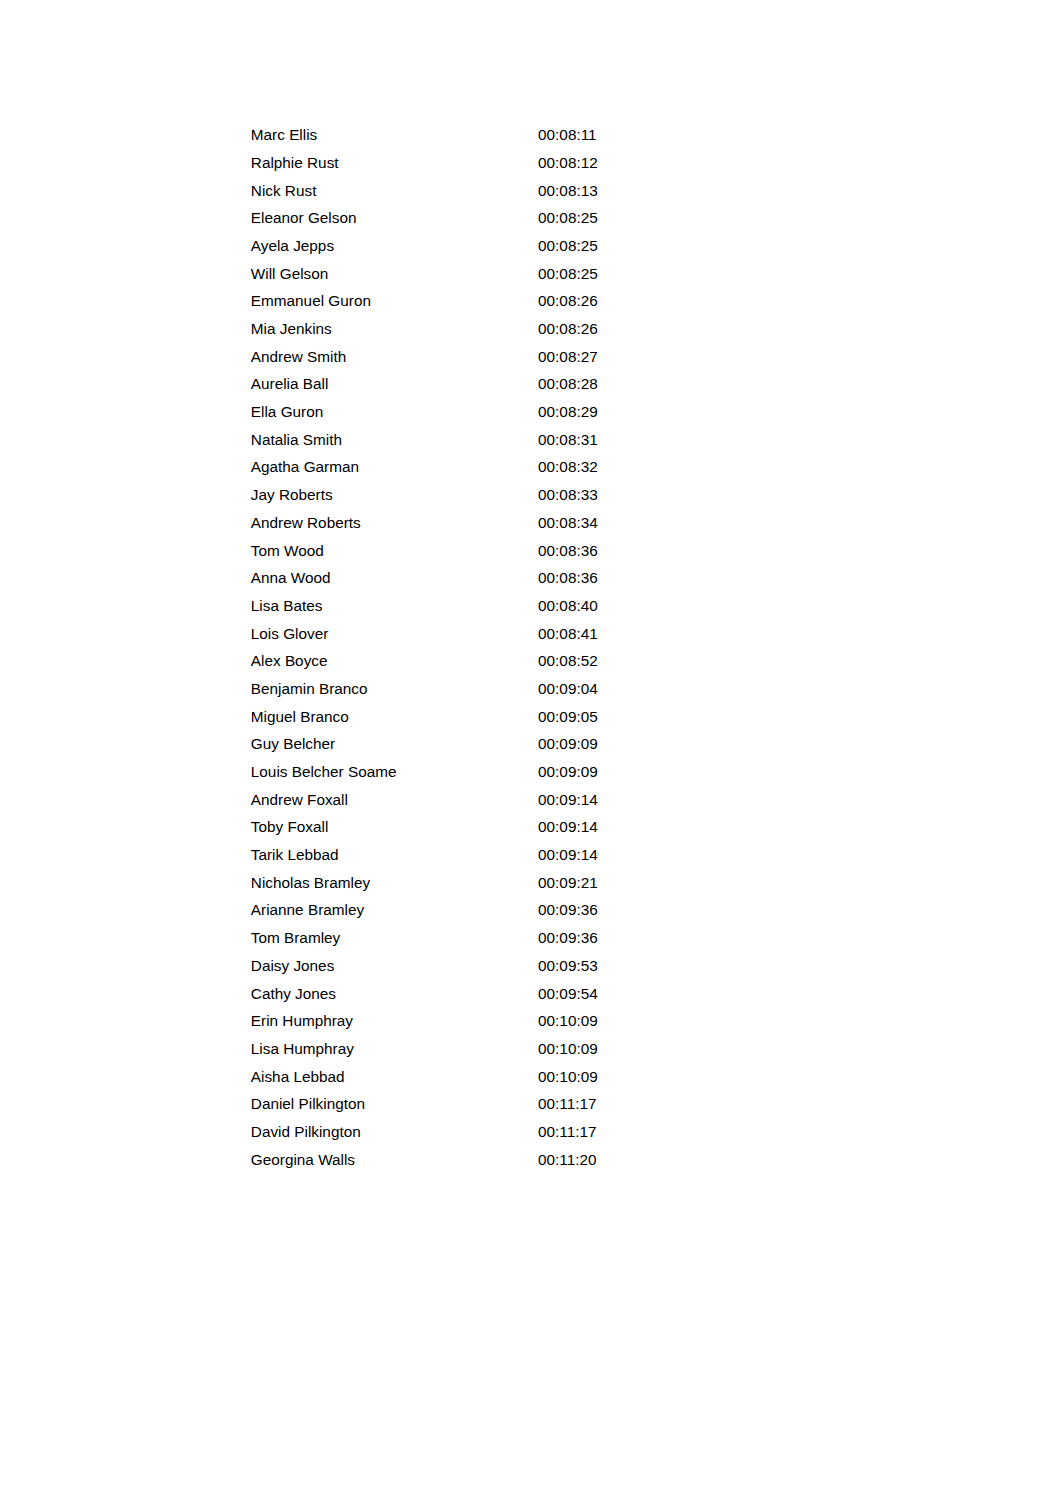| Marc Ellis | 00:08:11 |
| Ralphie Rust | 00:08:12 |
| Nick Rust | 00:08:13 |
| Eleanor Gelson | 00:08:25 |
| Ayela Jepps | 00:08:25 |
| Will Gelson | 00:08:25 |
| Emmanuel Guron | 00:08:26 |
| Mia Jenkins | 00:08:26 |
| Andrew Smith | 00:08:27 |
| Aurelia Ball | 00:08:28 |
| Ella Guron | 00:08:29 |
| Natalia Smith | 00:08:31 |
| Agatha Garman | 00:08:32 |
| Jay Roberts | 00:08:33 |
| Andrew Roberts | 00:08:34 |
| Tom Wood | 00:08:36 |
| Anna Wood | 00:08:36 |
| Lisa Bates | 00:08:40 |
| Lois Glover | 00:08:41 |
| Alex Boyce | 00:08:52 |
| Benjamin Branco | 00:09:04 |
| Miguel Branco | 00:09:05 |
| Guy Belcher | 00:09:09 |
| Louis Belcher Soame | 00:09:09 |
| Andrew Foxall | 00:09:14 |
| Toby Foxall | 00:09:14 |
| Tarik Lebbad | 00:09:14 |
| Nicholas Bramley | 00:09:21 |
| Arianne Bramley | 00:09:36 |
| Tom Bramley | 00:09:36 |
| Daisy Jones | 00:09:53 |
| Cathy Jones | 00:09:54 |
| Erin Humphray | 00:10:09 |
| Lisa Humphray | 00:10:09 |
| Aisha Lebbad | 00:10:09 |
| Daniel Pilkington | 00:11:17 |
| David Pilkington | 00:11:17 |
| Georgina Walls | 00:11:20 |